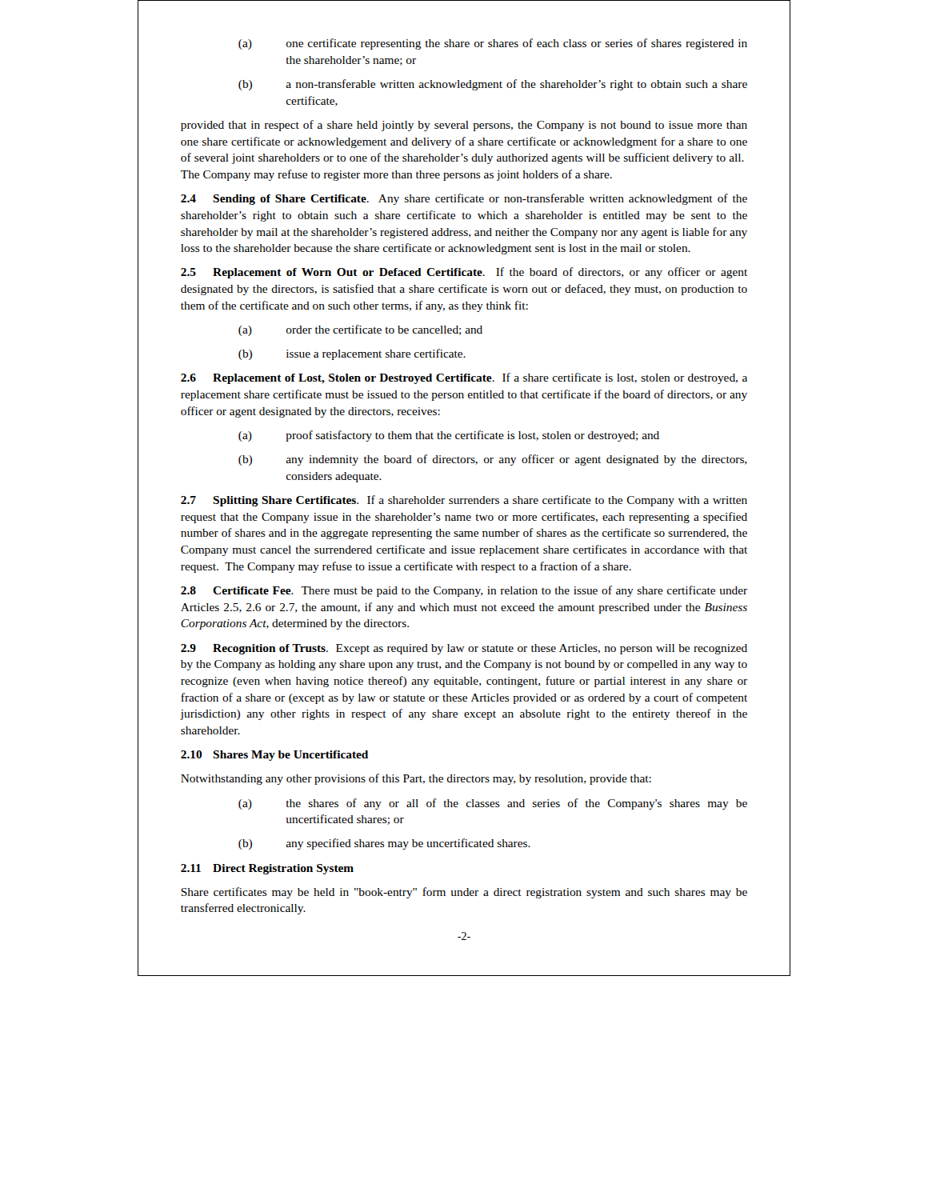(a)
one certificate representing the share or shares of each class or series of shares registered in the shareholder’s name; or
(b)
a non-transferable written acknowledgment of the shareholder’s right to obtain such a share certificate,
provided that in respect of a share held jointly by several persons, the Company is not bound to issue more than one share certificate or acknowledgement and delivery of a share certificate or acknowledgment for a share to one of several joint shareholders or to one of the shareholder’s duly authorized agents will be sufficient delivery to all. The Company may refuse to register more than three persons as joint holders of a share.
2.4 Sending of Share Certificate. Any share certificate or non-transferable written acknowledgment of the shareholder’s right to obtain such a share certificate to which a shareholder is entitled may be sent to the shareholder by mail at the shareholder’s registered address, and neither the Company nor any agent is liable for any loss to the shareholder because the share certificate or acknowledgment sent is lost in the mail or stolen.
2.5 Replacement of Worn Out or Defaced Certificate. If the board of directors, or any officer or agent designated by the directors, is satisfied that a share certificate is worn out or defaced, they must, on production to them of the certificate and on such other terms, if any, as they think fit:
(a)
order the certificate to be cancelled; and
(b)
issue a replacement share certificate.
2.6 Replacement of Lost, Stolen or Destroyed Certificate. If a share certificate is lost, stolen or destroyed, a replacement share certificate must be issued to the person entitled to that certificate if the board of directors, or any officer or agent designated by the directors, receives:
(a)
proof satisfactory to them that the certificate is lost, stolen or destroyed; and
(b)
any indemnity the board of directors, or any officer or agent designated by the directors, considers adequate.
2.7 Splitting Share Certificates. If a shareholder surrenders a share certificate to the Company with a written request that the Company issue in the shareholder’s name two or more certificates, each representing a specified number of shares and in the aggregate representing the same number of shares as the certificate so surrendered, the Company must cancel the surrendered certificate and issue replacement share certificates in accordance with that request. The Company may refuse to issue a certificate with respect to a fraction of a share.
2.8 Certificate Fee. There must be paid to the Company, in relation to the issue of any share certificate under Articles 2.5, 2.6 or 2.7, the amount, if any and which must not exceed the amount prescribed under the Business Corporations Act, determined by the directors.
2.9 Recognition of Trusts. Except as required by law or statute or these Articles, no person will be recognized by the Company as holding any share upon any trust, and the Company is not bound by or compelled in any way to recognize (even when having notice thereof) any equitable, contingent, future or partial interest in any share or fraction of a share or (except as by law or statute or these Articles provided or as ordered by a court of competent jurisdiction) any other rights in respect of any share except an absolute right to the entirety thereof in the shareholder.
2.10 Shares May be Uncertificated
Notwithstanding any other provisions of this Part, the directors may, by resolution, provide that:
(a)
the shares of any or all of the classes and series of the Company's shares may be uncertificated shares; or
(b)
any specified shares may be uncertificated shares.
2.11 Direct Registration System
Share certificates may be held in "book-entry" form under a direct registration system and such shares may be transferred electronically.
-2-